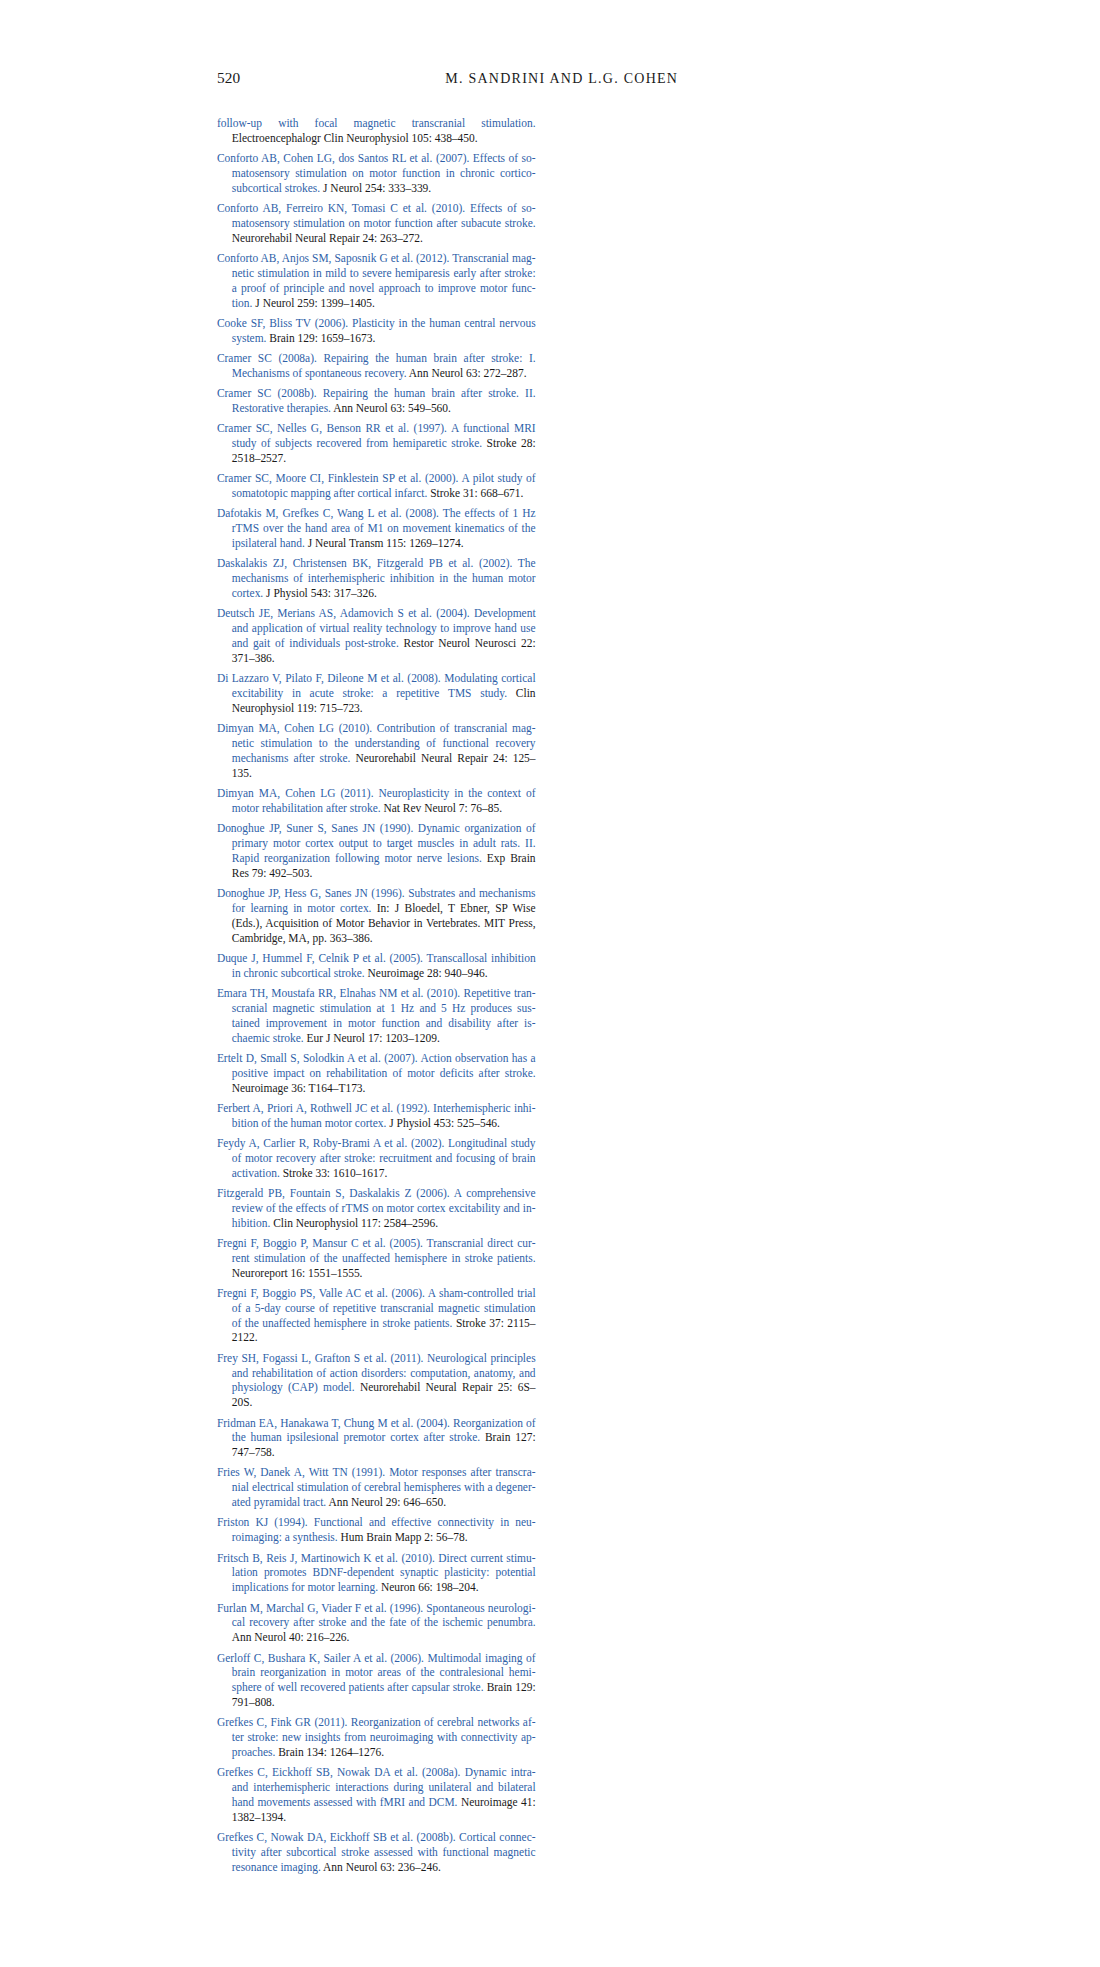520
M. Sandrini and L.G. Cohen
follow-up with focal magnetic transcranial stimulation. Electroencephalogr Clin Neurophysiol 105: 438–450.
Conforto AB, Cohen LG, dos Santos RL et al. (2007). Effects of somatosensory stimulation on motor function in chronic cortico-subcortical strokes. J Neurol 254: 333–339.
Conforto AB, Ferreiro KN, Tomasi C et al. (2010). Effects of somatosensory stimulation on motor function after subacute stroke. Neurorehabil Neural Repair 24: 263–272.
Conforto AB, Anjos SM, Saposnik G et al. (2012). Transcranial magnetic stimulation in mild to severe hemiparesis early after stroke: a proof of principle and novel approach to improve motor function. J Neurol 259: 1399–1405.
Cooke SF, Bliss TV (2006). Plasticity in the human central nervous system. Brain 129: 1659–1673.
Cramer SC (2008a). Repairing the human brain after stroke: I. Mechanisms of spontaneous recovery. Ann Neurol 63: 272–287.
Cramer SC (2008b). Repairing the human brain after stroke. II. Restorative therapies. Ann Neurol 63: 549–560.
Cramer SC, Nelles G, Benson RR et al. (1997). A functional MRI study of subjects recovered from hemiparetic stroke. Stroke 28: 2518–2527.
Cramer SC, Moore CI, Finklestein SP et al. (2000). A pilot study of somatotopic mapping after cortical infarct. Stroke 31: 668–671.
Dafotakis M, Grefkes C, Wang L et al. (2008). The effects of 1 Hz rTMS over the hand area of M1 on movement kinematics of the ipsilateral hand. J Neural Transm 115: 1269–1274.
Daskalakis ZJ, Christensen BK, Fitzgerald PB et al. (2002). The mechanisms of interhemispheric inhibition in the human motor cortex. J Physiol 543: 317–326.
Deutsch JE, Merians AS, Adamovich S et al. (2004). Development and application of virtual reality technology to improve hand use and gait of individuals post-stroke. Restor Neurol Neurosci 22: 371–386.
Di Lazzaro V, Pilato F, Dileone M et al. (2008). Modulating cortical excitability in acute stroke: a repetitive TMS study. Clin Neurophysiol 119: 715–723.
Dimyan MA, Cohen LG (2010). Contribution of transcranial magnetic stimulation to the understanding of functional recovery mechanisms after stroke. Neurorehabil Neural Repair 24: 125–135.
Dimyan MA, Cohen LG (2011). Neuroplasticity in the context of motor rehabilitation after stroke. Nat Rev Neurol 7: 76–85.
Donoghue JP, Suner S, Sanes JN (1990). Dynamic organization of primary motor cortex output to target muscles in adult rats. II. Rapid reorganization following motor nerve lesions. Exp Brain Res 79: 492–503.
Donoghue JP, Hess G, Sanes JN (1996). Substrates and mechanisms for learning in motor cortex. In: J Bloedel, T Ebner, SP Wise (Eds.), Acquisition of Motor Behavior in Vertebrates. MIT Press, Cambridge, MA, pp. 363–386.
Duque J, Hummel F, Celnik P et al. (2005). Transcallosal inhibition in chronic subcortical stroke. Neuroimage 28: 940–946.
Emara TH, Moustafa RR, Elnahas NM et al. (2010). Repetitive transcranial magnetic stimulation at 1 Hz and 5 Hz produces sustained improvement in motor function and disability after ischaemic stroke. Eur J Neurol 17: 1203–1209.
Ertelt D, Small S, Solodkin A et al. (2007). Action observation has a positive impact on rehabilitation of motor deficits after stroke. Neuroimage 36: T164–T173.
Ferbert A, Priori A, Rothwell JC et al. (1992). Interhemispheric inhibition of the human motor cortex. J Physiol 453: 525–546.
Feydy A, Carlier R, Roby-Brami A et al. (2002). Longitudinal study of motor recovery after stroke: recruitment and focusing of brain activation. Stroke 33: 1610–1617.
Fitzgerald PB, Fountain S, Daskalakis Z (2006). A comprehensive review of the effects of rTMS on motor cortex excitability and inhibition. Clin Neurophysiol 117: 2584–2596.
Fregni F, Boggio P, Mansur C et al. (2005). Transcranial direct current stimulation of the unaffected hemisphere in stroke patients. Neuroreport 16: 1551–1555.
Fregni F, Boggio PS, Valle AC et al. (2006). A sham-controlled trial of a 5-day course of repetitive transcranial magnetic stimulation of the unaffected hemisphere in stroke patients. Stroke 37: 2115–2122.
Frey SH, Fogassi L, Grafton S et al. (2011). Neurological principles and rehabilitation of action disorders: computation, anatomy, and physiology (CAP) model. Neurorehabil Neural Repair 25: 6S–20S.
Fridman EA, Hanakawa T, Chung M et al. (2004). Reorganization of the human ipsilesional premotor cortex after stroke. Brain 127: 747–758.
Fries W, Danek A, Witt TN (1991). Motor responses after transcranial electrical stimulation of cerebral hemispheres with a degenerated pyramidal tract. Ann Neurol 29: 646–650.
Friston KJ (1994). Functional and effective connectivity in neuroimaging: a synthesis. Hum Brain Mapp 2: 56–78.
Fritsch B, Reis J, Martinowich K et al. (2010). Direct current stimulation promotes BDNF-dependent synaptic plasticity: potential implications for motor learning. Neuron 66: 198–204.
Furlan M, Marchal G, Viader F et al. (1996). Spontaneous neurological recovery after stroke and the fate of the ischemic penumbra. Ann Neurol 40: 216–226.
Gerloff C, Bushara K, Sailer A et al. (2006). Multimodal imaging of brain reorganization in motor areas of the contralesional hemisphere of well recovered patients after capsular stroke. Brain 129: 791–808.
Grefkes C, Fink GR (2011). Reorganization of cerebral networks after stroke: new insights from neuroimaging with connectivity approaches. Brain 134: 1264–1276.
Grefkes C, Eickhoff SB, Nowak DA et al. (2008a). Dynamic intra- and interhemispheric interactions during unilateral and bilateral hand movements assessed with fMRI and DCM. Neuroimage 41: 1382–1394.
Grefkes C, Nowak DA, Eickhoff SB et al. (2008b). Cortical connectivity after subcortical stroke assessed with functional magnetic resonance imaging. Ann Neurol 63: 236–246.